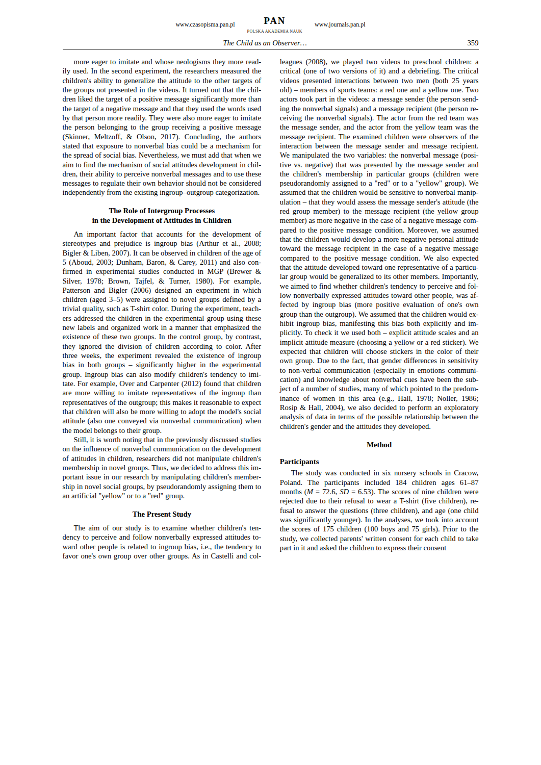www.czasopisma.pan.pl PAN
POLSKA AKADEMIA NAUK www.journals.pan.pl
The Child as an Observer… 359
more eager to imitate and whose neologisms they more readily used. In the second experiment, the researchers measured the children's ability to generalize the attitude to the other targets of the groups not presented in the videos. It turned out that the children liked the target of a positive message significantly more than the target of a negative message and that they used the words used by that person more readily. They were also more eager to imitate the person belonging to the group receiving a positive message (Skinner, Meltzoff, & Olson, 2017). Concluding, the authors stated that exposure to nonverbal bias could be a mechanism for the spread of social bias. Nevertheless, we must add that when we aim to find the mechanism of social attitudes development in children, their ability to perceive nonverbal messages and to use these messages to regulate their own behavior should not be considered independently from the existing ingroup–outgroup categorization.
The Role of Intergroup Processes
in the Development of Attitudes in Children
An important factor that accounts for the development of stereotypes and prejudice is ingroup bias (Arthur et al., 2008; Bigler & Liben, 2007). It can be observed in children of the age of 5 (Aboud, 2003; Dunham, Baron, & Carey, 2011) and also confirmed in experimental studies conducted in MGP (Brewer & Silver, 1978; Brown, Tajfel, & Turner, 1980). For example, Patterson and Bigler (2006) designed an experiment in which children (aged 3–5) were assigned to novel groups defined by a trivial quality, such as T-shirt color. During the experiment, teachers addressed the children in the experimental group using these new labels and organized work in a manner that emphasized the existence of these two groups. In the control group, by contrast, they ignored the division of children according to color. After three weeks, the experiment revealed the existence of ingroup bias in both groups – significantly higher in the experimental group. Ingroup bias can also modify children's tendency to imitate. For example, Over and Carpenter (2012) found that children are more willing to imitate representatives of the ingroup than representatives of the outgroup; this makes it reasonable to expect that children will also be more willing to adopt the model's social attitude (also one conveyed via nonverbal communication) when the model belongs to their group.
Still, it is worth noting that in the previously discussed studies on the influence of nonverbal communication on the development of attitudes in children, researchers did not manipulate children's membership in novel groups. Thus, we decided to address this important issue in our research by manipulating children's membership in novel social groups, by pseudorandomly assigning them to an artificial "yellow" or to a "red" group.
The Present Study
The aim of our study is to examine whether children's tendency to perceive and follow nonverbally expressed attitudes toward other people is related to ingroup bias, i.e., the tendency to favor one's own group over other groups. As in Castelli and colleagues (2008), we played two videos to preschool children: a critical (one of two versions of it) and a debriefing. The critical videos presented interactions between two men (both 25 years old) – members of sports teams: a red one and a yellow one. Two actors took part in the videos: a message sender (the person sending the nonverbal signals) and a message recipient (the person receiving the nonverbal signals). The actor from the red team was the message sender, and the actor from the yellow team was the message recipient. The examined children were observers of the interaction between the message sender and message recipient. We manipulated the two variables: the nonverbal message (positive vs. negative) that was presented by the message sender and the children's membership in particular groups (children were pseudorandomly assigned to a "red" or to a "yellow" group). We assumed that the children would be sensitive to nonverbal manipulation – that they would assess the message sender's attitude (the red group member) to the message recipient (the yellow group member) as more negative in the case of a negative message compared to the positive message condition. Moreover, we assumed that the children would develop a more negative personal attitude toward the message recipient in the case of a negative message compared to the positive message condition. We also expected that the attitude developed toward one representative of a particular group would be generalized to its other members. Importantly, we aimed to find whether children's tendency to perceive and follow nonverbally expressed attitudes toward other people, was affected by ingroup bias (more positive evaluation of one's own group than the outgroup). We assumed that the children would exhibit ingroup bias, manifesting this bias both explicitly and implicitly. To check it we used both – explicit attitude scales and an implicit attitude measure (choosing a yellow or a red sticker). We expected that children will choose stickers in the color of their own group. Due to the fact, that gender differences in sensitivity to non-verbal communication (especially in emotions communication) and knowledge about nonverbal cues have been the subject of a number of studies, many of which pointed to the predominance of women in this area (e.g., Hall, 1978; Noller, 1986; Rosip & Hall, 2004), we also decided to perform an exploratory analysis of data in terms of the possible relationship between the children's gender and the attitudes they developed.
Method
Participants
The study was conducted in six nursery schools in Cracow, Poland. The participants included 184 children ages 61–87 months (M = 72.6, SD = 6.53). The scores of nine children were rejected due to their refusal to wear a T-shirt (five children), refusal to answer the questions (three children), and age (one child was significantly younger). In the analyses, we took into account the scores of 175 children (100 boys and 75 girls). Prior to the study, we collected parents' written consent for each child to take part in it and asked the children to express their consent